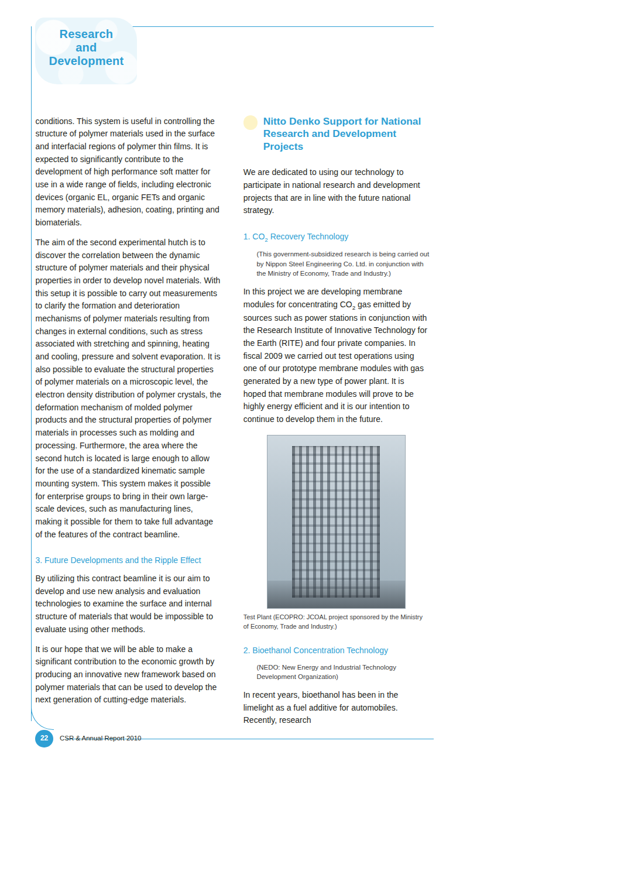Research
and
Development
conditions. This system is useful in controlling the structure of polymer materials used in the surface and interfacial regions of polymer thin films. It is expected to significantly contribute to the development of high performance soft matter for use in a wide range of fields, including electronic devices (organic EL, organic FETs and organic memory materials), adhesion, coating, printing and biomaterials.
The aim of the second experimental hutch is to discover the correlation between the dynamic structure of polymer materials and their physical properties in order to develop novel materials. With this setup it is possible to carry out measurements to clarify the formation and deterioration mechanisms of polymer materials resulting from changes in external conditions, such as stress associated with stretching and spinning, heating and cooling, pressure and solvent evaporation. It is also possible to evaluate the structural properties of polymer materials on a microscopic level, the electron density distribution of polymer crystals, the deformation mechanism of molded polymer products and the structural properties of polymer materials in processes such as molding and processing. Furthermore, the area where the second hutch is located is large enough to allow for the use of a standardized kinematic sample mounting system. This system makes it possible for enterprise groups to bring in their own large-scale devices, such as manufacturing lines, making it possible for them to take full advantage of the features of the contract beamline.
3. Future Developments and the Ripple Effect
By utilizing this contract beamline it is our aim to develop and use new analysis and evaluation technologies to examine the surface and internal structure of materials that would be impossible to evaluate using other methods.
It is our hope that we will be able to make a significant contribution to the economic growth by producing an innovative new framework based on polymer materials that can be used to develop the next generation of cutting-edge materials.
Nitto Denko Support for National Research and Development Projects
We are dedicated to using our technology to participate in national research and development projects that are in line with the future national strategy.
1. CO2 Recovery Technology
(This government-subsidized research is being carried out by Nippon Steel Engineering Co. Ltd. in conjunction with the Ministry of Economy, Trade and Industry.)
In this project we are developing membrane modules for concentrating CO2 gas emitted by sources such as power stations in conjunction with the Research Institute of Innovative Technology for the Earth (RITE) and four private companies. In fiscal 2009 we carried out test operations using one of our prototype membrane modules with gas generated by a new type of power plant. It is hoped that membrane modules will prove to be highly energy efficient and it is our intention to continue to develop them in the future.
Test Plant (ECOPRO: JCOAL project sponsored by the Ministry of Economy, Trade and Industry.)
2. Bioethanol Concentration Technology
(NEDO: New Energy and Industrial Technology Development Organization)
In recent years, bioethanol has been in the limelight as a fuel additive for automobiles. Recently, research
22
CSR & Annual Report 2010